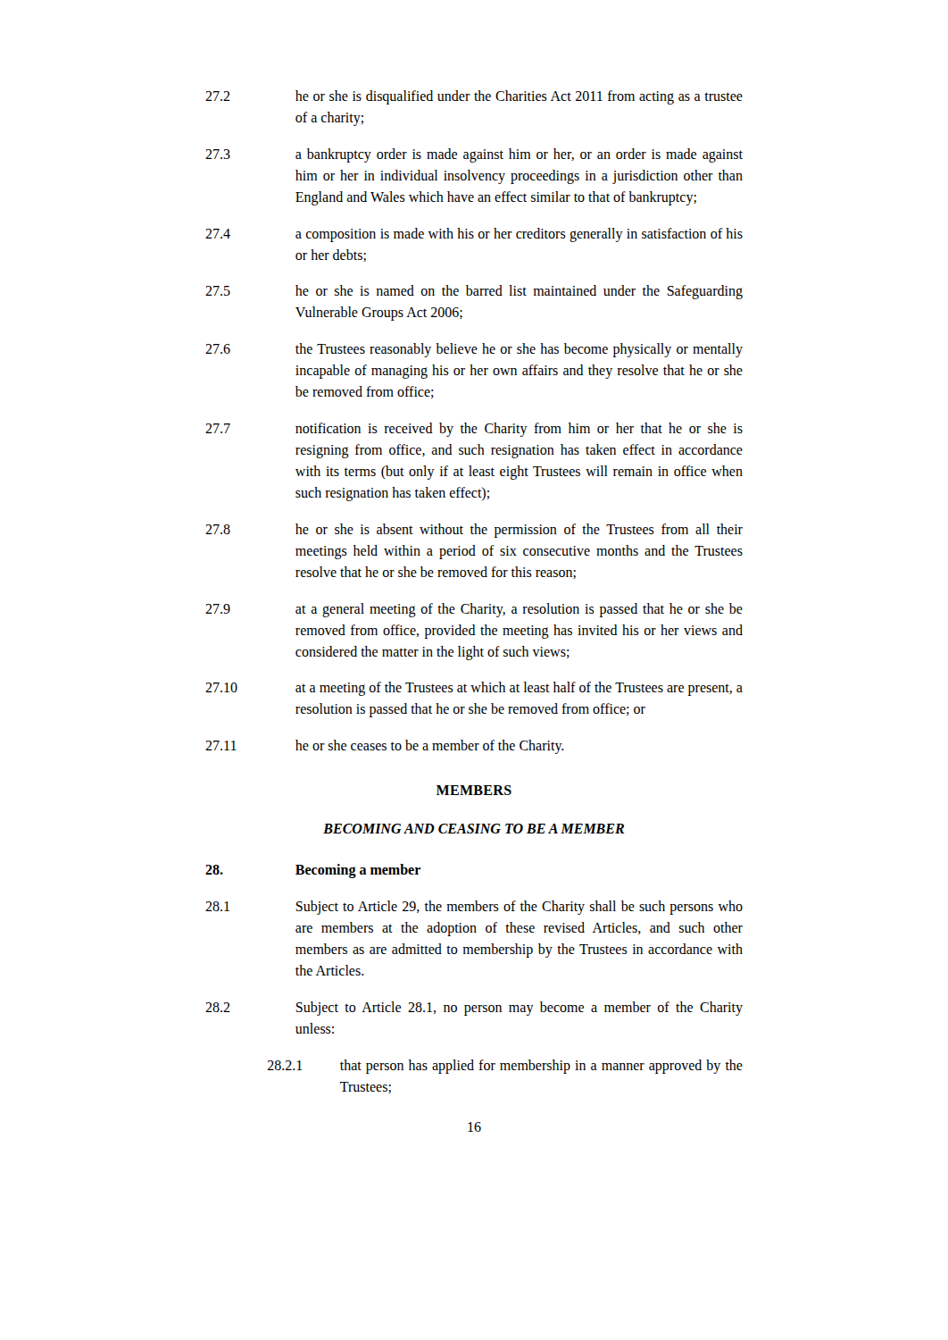27.2
he or she is disqualified under the Charities Act 2011 from acting as a trustee of a charity;
27.3
a bankruptcy order is made against him or her, or an order is made against him or her in individual insolvency proceedings in a jurisdiction other than England and Wales which have an effect similar to that of bankruptcy;
27.4
a composition is made with his or her creditors generally in satisfaction of his or her debts;
27.5
he or she is named on the barred list maintained under the Safeguarding Vulnerable Groups Act 2006;
27.6
the Trustees reasonably believe he or she has become physically or mentally incapable of managing his or her own affairs and they resolve that he or she be removed from office;
27.7
notification is received by the Charity from him or her that he or she is resigning from office, and such resignation has taken effect in accordance with its terms (but only if at least eight Trustees will remain in office when such resignation has taken effect);
27.8
he or she is absent without the permission of the Trustees from all their meetings held within a period of six consecutive months and the Trustees resolve that he or she be removed for this reason;
27.9
at a general meeting of the Charity, a resolution is passed that he or she be removed from office, provided the meeting has invited his or her views and considered the matter in the light of such views;
27.10
at a meeting of the Trustees at which at least half of the Trustees are present, a resolution is passed that he or she be removed from office; or
27.11
he or she ceases to be a member of the Charity.
MEMBERS
BECOMING AND CEASING TO BE A MEMBER
28.
Becoming a member
28.1
Subject to Article 29, the members of the Charity shall be such persons who are members at the adoption of these revised Articles, and such other members as are admitted to membership by the Trustees in accordance with the Articles.
28.2
Subject to Article 28.1, no person may become a member of the Charity unless:
28.2.1
that person has applied for membership in a manner approved by the Trustees;
16